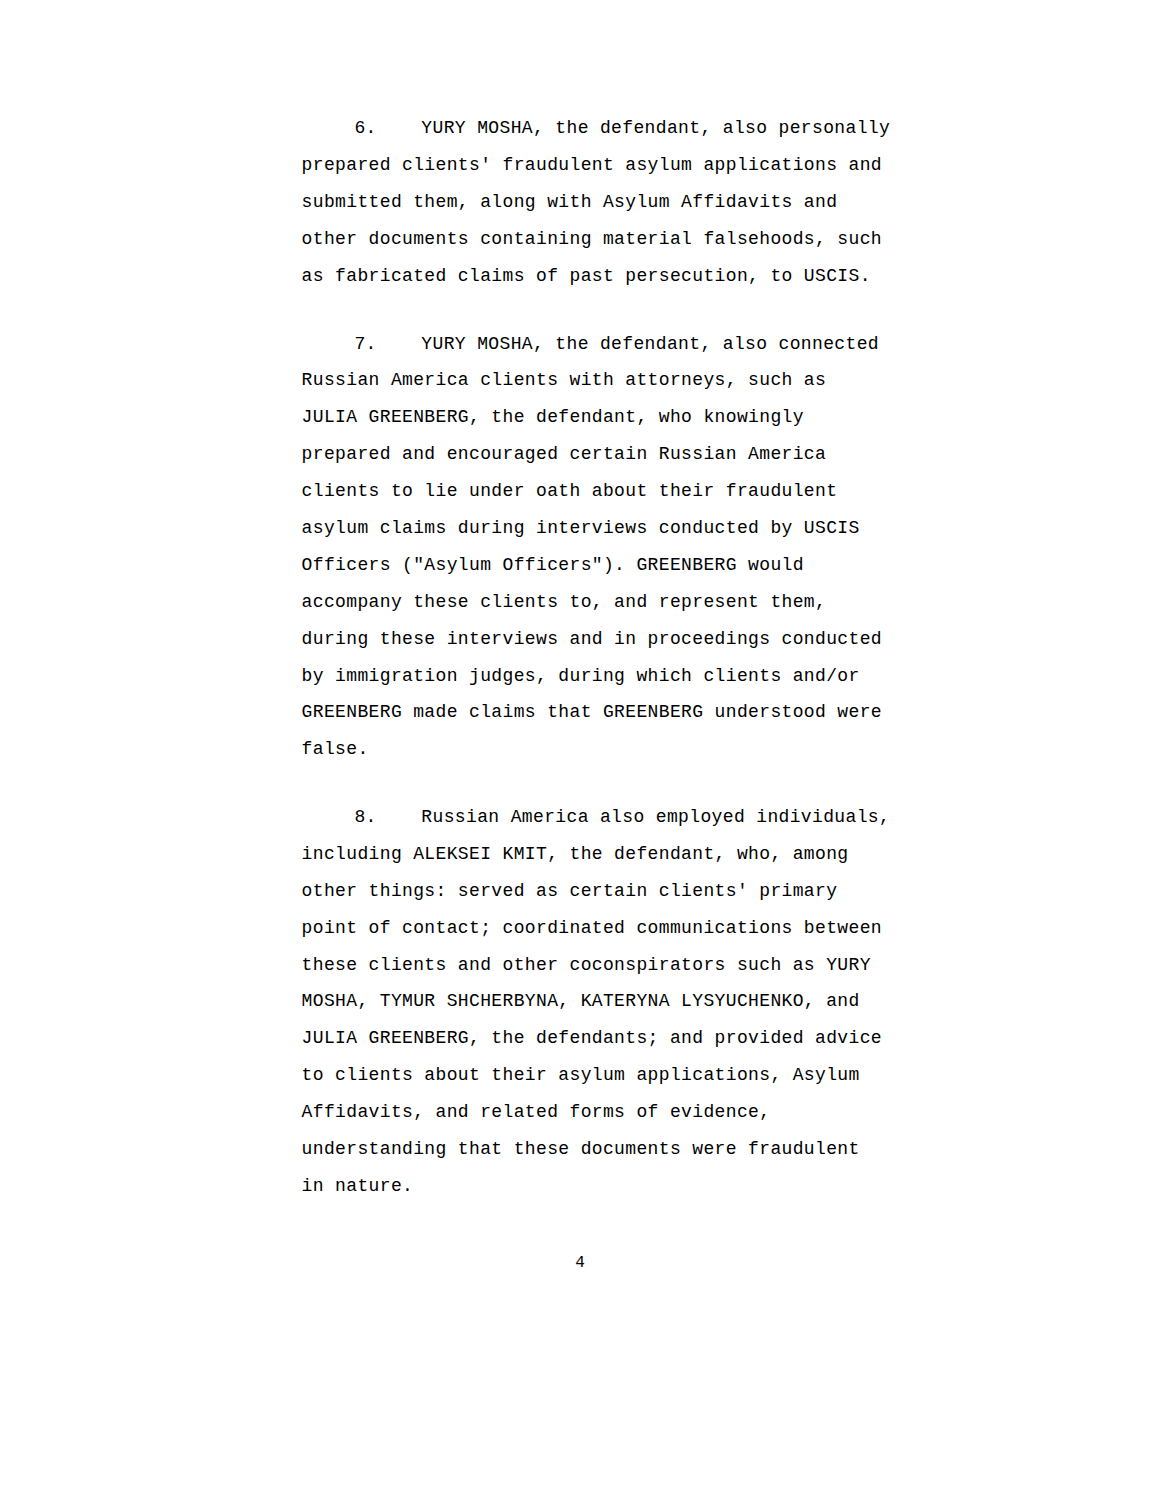6. YURY MOSHA, the defendant, also personally prepared clients' fraudulent asylum applications and submitted them, along with Asylum Affidavits and other documents containing material falsehoods, such as fabricated claims of past persecution, to USCIS.
7. YURY MOSHA, the defendant, also connected Russian America clients with attorneys, such as JULIA GREENBERG, the defendant, who knowingly prepared and encouraged certain Russian America clients to lie under oath about their fraudulent asylum claims during interviews conducted by USCIS Officers ("Asylum Officers"). GREENBERG would accompany these clients to, and represent them, during these interviews and in proceedings conducted by immigration judges, during which clients and/or GREENBERG made claims that GREENBERG understood were false.
8. Russian America also employed individuals, including ALEKSEI KMIT, the defendant, who, among other things: served as certain clients' primary point of contact; coordinated communications between these clients and other coconspirators such as YURY MOSHA, TYMUR SHCHERBYNA, KATERYNA LYSYUCHENKO, and JULIA GREENBERG, the defendants; and provided advice to clients about their asylum applications, Asylum Affidavits, and related forms of evidence, understanding that these documents were fraudulent in nature.
4